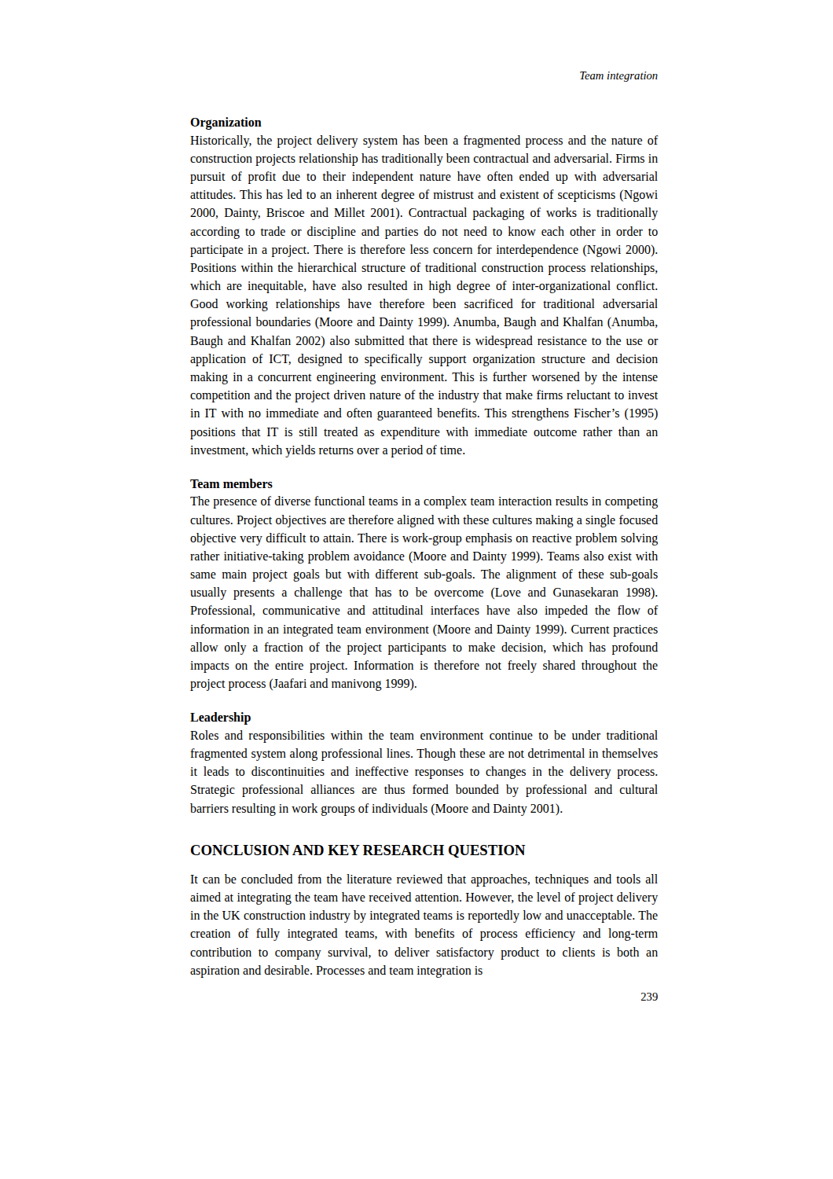Team integration
Organization
Historically, the project delivery system has been a fragmented process and the nature of construction projects relationship has traditionally been contractual and adversarial. Firms in pursuit of profit due to their independent nature have often ended up with adversarial attitudes. This has led to an inherent degree of mistrust and existent of scepticisms (Ngowi 2000, Dainty, Briscoe and Millet 2001). Contractual packaging of works is traditionally according to trade or discipline and parties do not need to know each other in order to participate in a project. There is therefore less concern for interdependence (Ngowi 2000). Positions within the hierarchical structure of traditional construction process relationships, which are inequitable, have also resulted in high degree of inter-organizational conflict. Good working relationships have therefore been sacrificed for traditional adversarial professional boundaries (Moore and Dainty 1999). Anumba, Baugh and Khalfan (Anumba, Baugh and Khalfan 2002) also submitted that there is widespread resistance to the use or application of ICT, designed to specifically support organization structure and decision making in a concurrent engineering environment. This is further worsened by the intense competition and the project driven nature of the industry that make firms reluctant to invest in IT with no immediate and often guaranteed benefits. This strengthens Fischer’s (1995) positions that IT is still treated as expenditure with immediate outcome rather than an investment, which yields returns over a period of time.
Team members
The presence of diverse functional teams in a complex team interaction results in competing cultures. Project objectives are therefore aligned with these cultures making a single focused objective very difficult to attain. There is work-group emphasis on reactive problem solving rather initiative-taking problem avoidance (Moore and Dainty 1999). Teams also exist with same main project goals but with different sub-goals. The alignment of these sub-goals usually presents a challenge that has to be overcome (Love and Gunasekaran 1998). Professional, communicative and attitudinal interfaces have also impeded the flow of information in an integrated team environment (Moore and Dainty 1999). Current practices allow only a fraction of the project participants to make decision, which has profound impacts on the entire project. Information is therefore not freely shared throughout the project process (Jaafari and manivong 1999).
Leadership
Roles and responsibilities within the team environment continue to be under traditional fragmented system along professional lines. Though these are not detrimental in themselves it leads to discontinuities and ineffective responses to changes in the delivery process. Strategic professional alliances are thus formed bounded by professional and cultural barriers resulting in work groups of individuals (Moore and Dainty 2001).
CONCLUSION AND KEY RESEARCH QUESTION
It can be concluded from the literature reviewed that approaches, techniques and tools all aimed at integrating the team have received attention. However, the level of project delivery in the UK construction industry by integrated teams is reportedly low and unacceptable. The creation of fully integrated teams, with benefits of process efficiency and long-term contribution to company survival, to deliver satisfactory product to clients is both an aspiration and desirable. Processes and team integration is
239